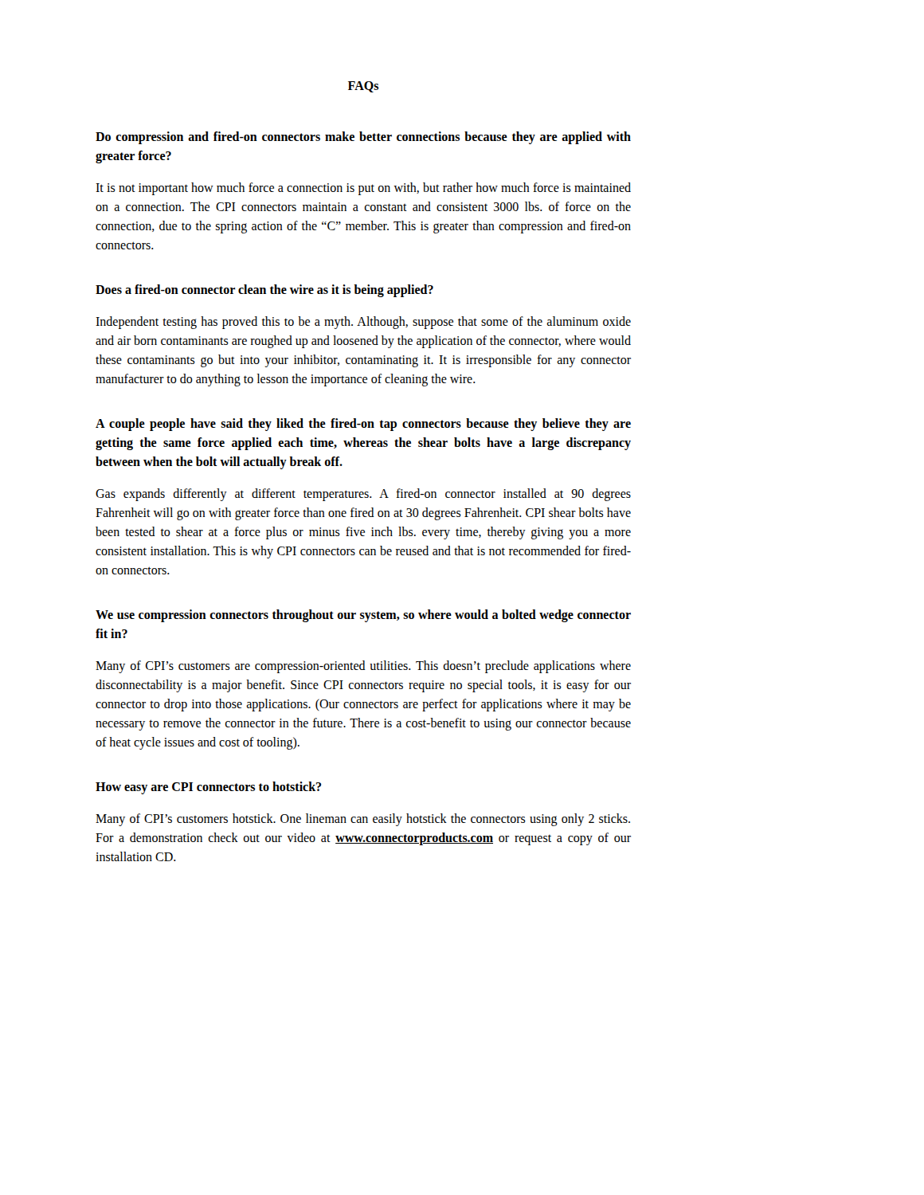FAQs
Do compression and fired-on connectors make better connections because they are applied with greater force?
It is not important how much force a connection is put on with, but rather how much force is maintained on a connection. The CPI connectors maintain a constant and consistent 3000 lbs. of force on the connection, due to the spring action of the “C” member. This is greater than compression and fired-on connectors.
Does a fired-on connector clean the wire as it is being applied?
Independent testing has proved this to be a myth. Although, suppose that some of the aluminum oxide and air born contaminants are roughed up and loosened by the application of the connector, where would these contaminants go but into your inhibitor, contaminating it. It is irresponsible for any connector manufacturer to do anything to lesson the importance of cleaning the wire.
A couple people have said they liked the fired-on tap connectors because they believe they are getting the same force applied each time, whereas the shear bolts have a large discrepancy between when the bolt will actually break off.
Gas expands differently at different temperatures. A fired-on connector installed at 90 degrees Fahrenheit will go on with greater force than one fired on at 30 degrees Fahrenheit. CPI shear bolts have been tested to shear at a force plus or minus five inch lbs. every time, thereby giving you a more consistent installation. This is why CPI connectors can be reused and that is not recommended for fired-on connectors.
We use compression connectors throughout our system, so where would a bolted wedge connector fit in?
Many of CPI’s customers are compression-oriented utilities. This doesn’t preclude applications where disconnectability is a major benefit. Since CPI connectors require no special tools, it is easy for our connector to drop into those applications. (Our connectors are perfect for applications where it may be necessary to remove the connector in the future. There is a cost-benefit to using our connector because of heat cycle issues and cost of tooling).
How easy are CPI connectors to hotstick?
Many of CPI’s customers hotstick. One lineman can easily hotstick the connectors using only 2 sticks. For a demonstration check out our video at www.connectorproducts.com or request a copy of our installation CD.